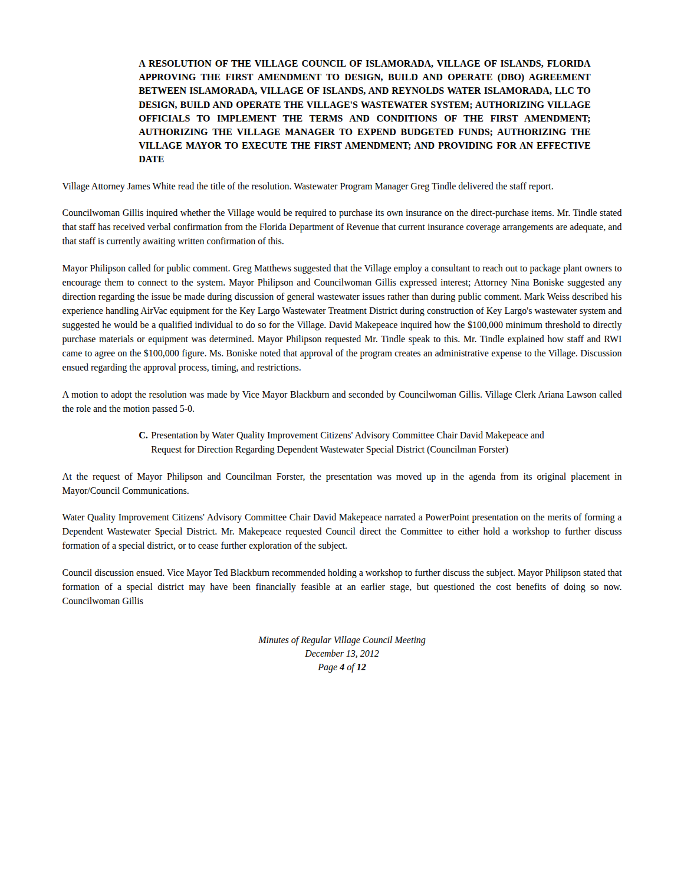A RESOLUTION OF THE VILLAGE COUNCIL OF ISLAMORADA, VILLAGE OF ISLANDS, FLORIDA APPROVING THE FIRST AMENDMENT TO DESIGN, BUILD AND OPERATE (DBO) AGREEMENT BETWEEN ISLAMORADA, VILLAGE OF ISLANDS, AND REYNOLDS WATER ISLAMORADA, LLC TO DESIGN, BUILD AND OPERATE THE VILLAGE'S WASTEWATER SYSTEM; AUTHORIZING VILLAGE OFFICIALS TO IMPLEMENT THE TERMS AND CONDITIONS OF THE FIRST AMENDMENT; AUTHORIZING THE VILLAGE MANAGER TO EXPEND BUDGETED FUNDS; AUTHORIZING THE VILLAGE MAYOR TO EXECUTE THE FIRST AMENDMENT; AND PROVIDING FOR AN EFFECTIVE DATE
Village Attorney James White read the title of the resolution. Wastewater Program Manager Greg Tindle delivered the staff report.
Councilwoman Gillis inquired whether the Village would be required to purchase its own insurance on the direct-purchase items. Mr. Tindle stated that staff has received verbal confirmation from the Florida Department of Revenue that current insurance coverage arrangements are adequate, and that staff is currently awaiting written confirmation of this.
Mayor Philipson called for public comment. Greg Matthews suggested that the Village employ a consultant to reach out to package plant owners to encourage them to connect to the system. Mayor Philipson and Councilwoman Gillis expressed interest; Attorney Nina Boniske suggested any direction regarding the issue be made during discussion of general wastewater issues rather than during public comment. Mark Weiss described his experience handling AirVac equipment for the Key Largo Wastewater Treatment District during construction of Key Largo's wastewater system and suggested he would be a qualified individual to do so for the Village. David Makepeace inquired how the $100,000 minimum threshold to directly purchase materials or equipment was determined. Mayor Philipson requested Mr. Tindle speak to this. Mr. Tindle explained how staff and RWI came to agree on the $100,000 figure. Ms. Boniske noted that approval of the program creates an administrative expense to the Village. Discussion ensued regarding the approval process, timing, and restrictions.
A motion to adopt the resolution was made by Vice Mayor Blackburn and seconded by Councilwoman Gillis. Village Clerk Ariana Lawson called the role and the motion passed 5-0.
C. Presentation by Water Quality Improvement Citizens' Advisory Committee Chair David Makepeace and Request for Direction Regarding Dependent Wastewater Special District (Councilman Forster)
At the request of Mayor Philipson and Councilman Forster, the presentation was moved up in the agenda from its original placement in Mayor/Council Communications.
Water Quality Improvement Citizens' Advisory Committee Chair David Makepeace narrated a PowerPoint presentation on the merits of forming a Dependent Wastewater Special District. Mr. Makepeace requested Council direct the Committee to either hold a workshop to further discuss formation of a special district, or to cease further exploration of the subject.
Council discussion ensued. Vice Mayor Ted Blackburn recommended holding a workshop to further discuss the subject. Mayor Philipson stated that formation of a special district may have been financially feasible at an earlier stage, but questioned the cost benefits of doing so now. Councilwoman Gillis
Minutes of Regular Village Council Meeting
December 13, 2012
Page 4 of 12